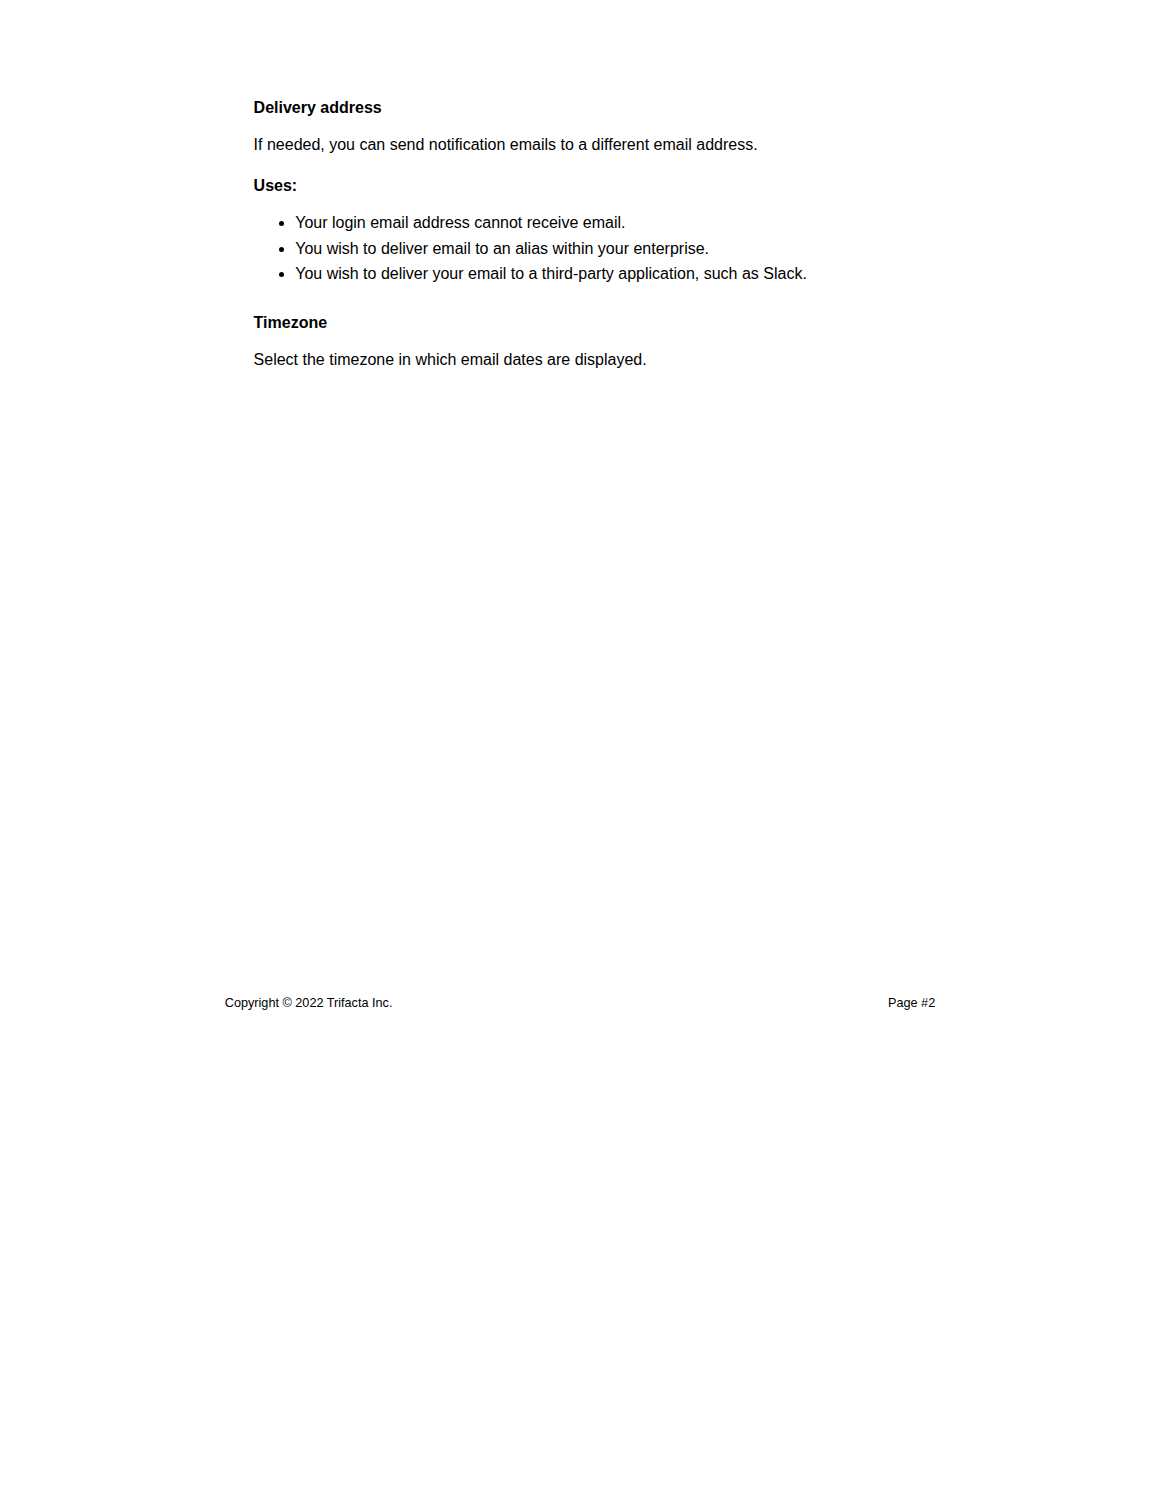Delivery address
If needed, you can send notification emails to a different email address.
Uses:
Your login email address cannot receive email.
You wish to deliver email to an alias within your enterprise.
You wish to deliver your email to a third-party application, such as Slack.
Timezone
Select the timezone in which email dates are displayed.
Copyright © 2022 Trifacta Inc. Page #2